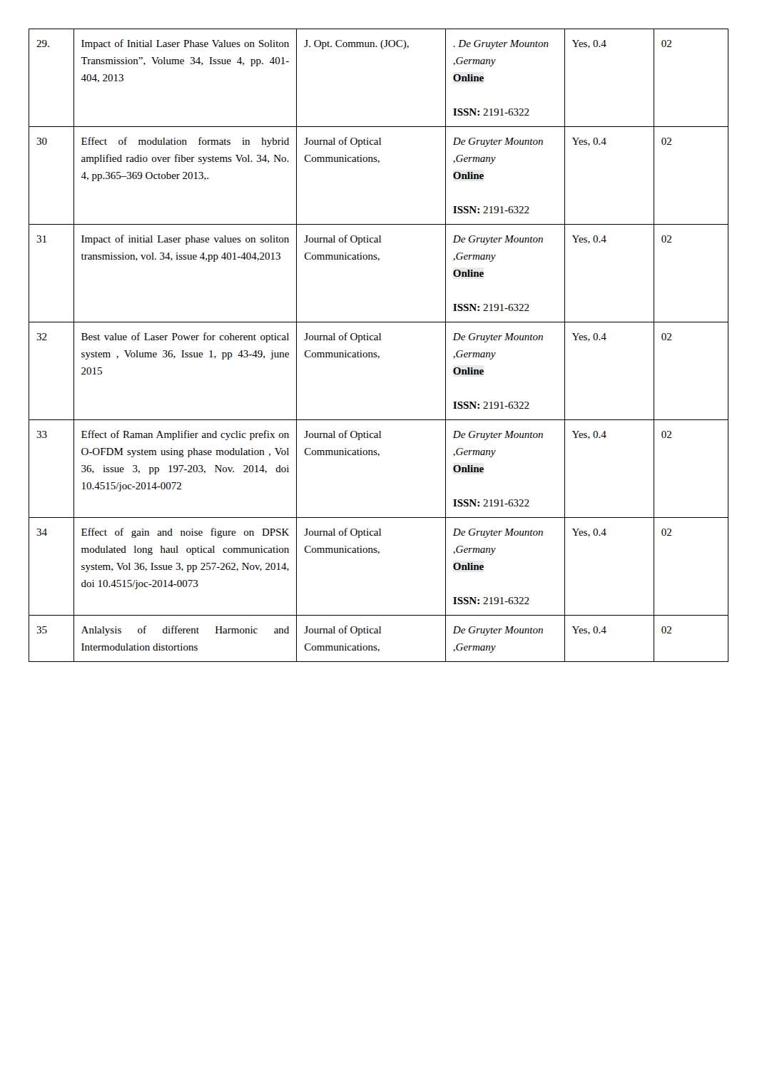| 29. | Impact of Initial Laser Phase Values on Soliton Transmission”, Volume 34, Issue 4, pp. 401-404, 2013 | J. Opt. Commun. (JOC), | . De Gruyter Mounton ,Germany Online ISSN: 2191-6322 | Yes, 0.4 | 02 |
| 30 | Effect of modulation formats in hybrid amplified radio over fiber systems Vol. 34, No. 4, pp.365–369 October 2013,. | Journal of Optical Communications, | De Gruyter Mounton ,Germany Online ISSN: 2191-6322 | Yes, 0.4 | 02 |
| 31 | Impact of initial Laser phase values on soliton transmission, vol. 34, issue 4,pp 401-404,2013 | Journal of Optical Communications, | De Gruyter Mounton ,Germany Online ISSN: 2191-6322 | Yes, 0.4 | 02 |
| 32 | Best value of Laser Power for coherent optical system , Volume 36, Issue 1, pp 43-49, june 2015 | Journal of Optical Communications, | De Gruyter Mounton ,Germany Online ISSN: 2191-6322 | Yes, 0.4 | 02 |
| 33 | Effect of Raman Amplifier and cyclic prefix on O-OFDM system using phase modulation , Vol 36, issue 3, pp 197-203, Nov. 2014, doi 10.4515/joc-2014-0072 | Journal of Optical Communications, | De Gruyter Mounton ,Germany Online ISSN: 2191-6322 | Yes, 0.4 | 02 |
| 34 | Effect of gain and noise figure on DPSK modulated long haul optical communication system, Vol 36, Issue 3, pp 257-262, Nov, 2014, doi 10.4515/joc-2014-0073 | Journal of Optical Communications, | De Gruyter Mounton ,Germany Online ISSN: 2191-6322 | Yes, 0.4 | 02 |
| 35 | Anlalysis of different Harmonic and Intermodulation distortions | Journal of Optical Communications, | De Gruyter Mounton ,Germany | Yes, 0.4 | 02 |